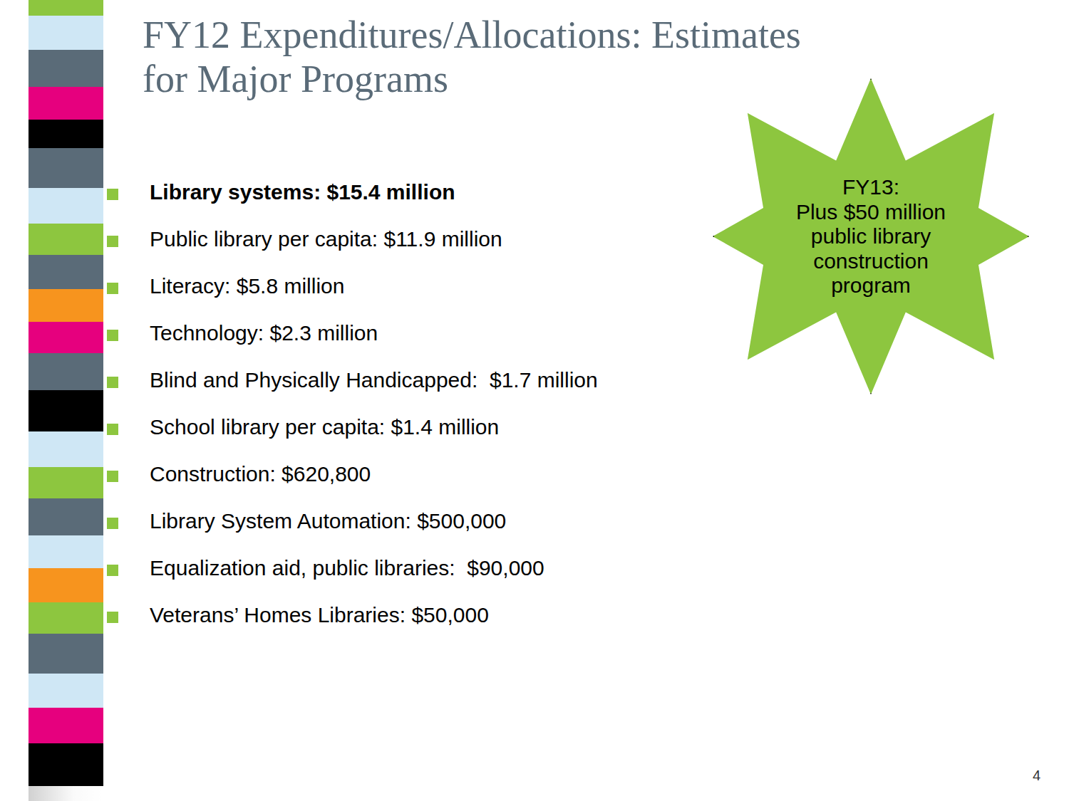FY12 Expenditures/Allocations: Estimates for Major Programs
Library systems: $15.4 million
Public library per capita: $11.9 million
Literacy: $5.8 million
Technology: $2.3 million
Blind and Physically Handicapped: $1.7 million
School library per capita: $1.4 million
Construction: $620,800
Library System Automation: $500,000
Equalization aid, public libraries: $90,000
Veterans’ Homes Libraries: $50,000
FY13:
Plus $50 million public library construction program
4